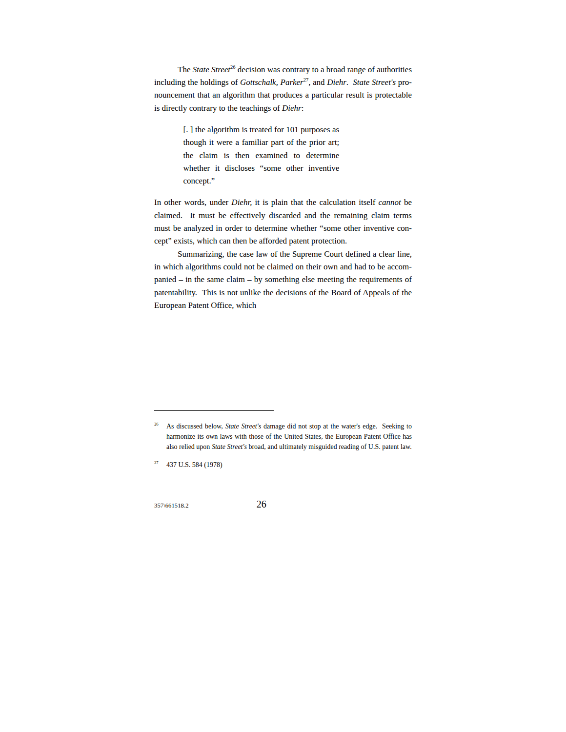The State Street26 decision was contrary to a broad range of authorities including the holdings of Gottschalk, Parker27, and Diehr. State Street's pronouncement that an algorithm that produces a particular result is protectable is directly contrary to the teachings of Diehr:
[. ] the algorithm is treated for 101 purposes as though it were a familiar part of the prior art; the claim is then examined to determine whether it discloses “some other inventive concept.”
In other words, under Diehr, it is plain that the calculation itself cannot be claimed. It must be effectively discarded and the remaining claim terms must be analyzed in order to determine whether “some other inventive concept” exists, which can then be afforded patent protection.
Summarizing, the case law of the Supreme Court defined a clear line, in which algorithms could not be claimed on their own and had to be accompanied – in the same claim – by something else meeting the requirements of patentability. This is not unlike the decisions of the Board of Appeals of the European Patent Office, which
26
As discussed below, State Street's damage did not stop at the water's edge. Seeking to harmonize its own laws with those of the United States, the European Patent Office has also relied upon State Street's broad, and ultimately misguided reading of U.S. patent law.
27
437 U.S. 584 (1978)
357\661518.2
26